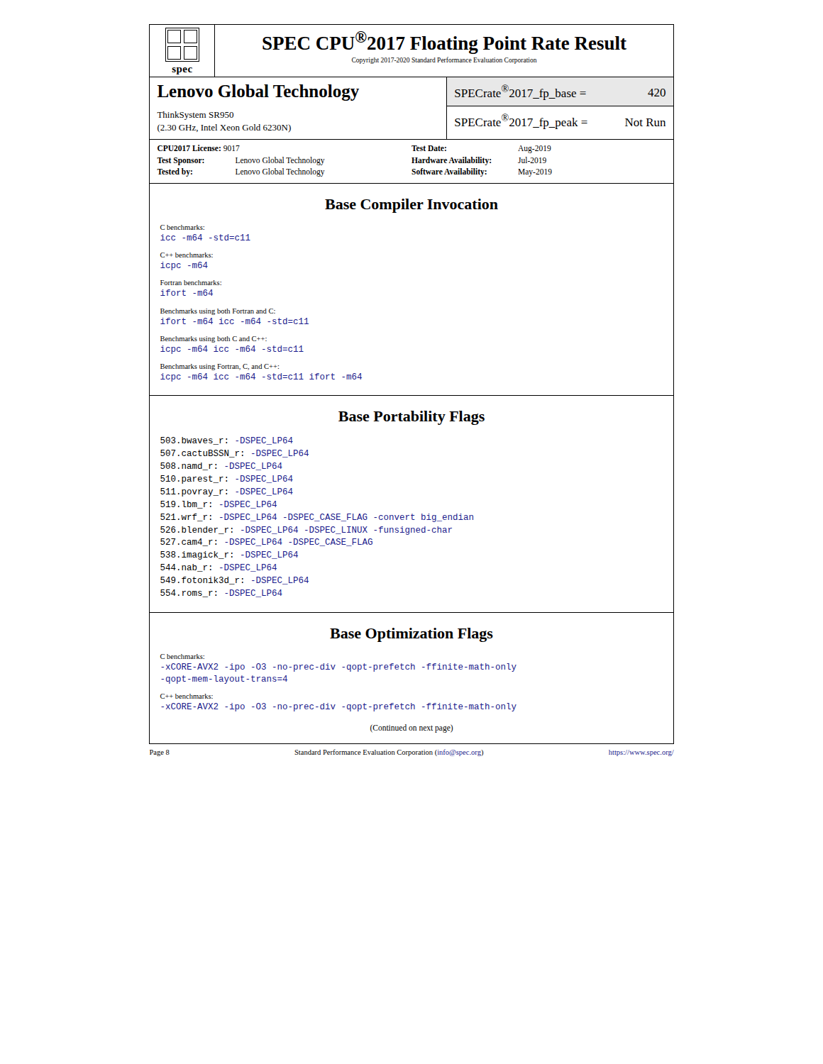spec
SPEC CPU®2017 Floating Point Rate Result
Copyright 2017-2020 Standard Performance Evaluation Corporation
Lenovo Global Technology
ThinkSystem SR950
(2.30 GHz, Intel Xeon Gold 6230N)
SPECrate®2017_fp_base = 420
SPECrate®2017_fp_peak = Not Run
CPU2017 License: 9017
Test Sponsor: Lenovo Global Technology
Tested by: Lenovo Global Technology
Test Date: Aug-2019
Hardware Availability: Jul-2019
Software Availability: May-2019
Base Compiler Invocation
C benchmarks:
icc -m64 -std=c11
C++ benchmarks:
icpc -m64
Fortran benchmarks:
ifort -m64
Benchmarks using both Fortran and C:
ifort -m64 icc -m64 -std=c11
Benchmarks using both C and C++:
icpc -m64 icc -m64 -std=c11
Benchmarks using Fortran, C, and C++:
icpc -m64 icc -m64 -std=c11 ifort -m64
Base Portability Flags
503.bwaves_r: -DSPEC_LP64
507.cactuBSSN_r: -DSPEC_LP64
508.namd_r: -DSPEC_LP64
510.parest_r: -DSPEC_LP64
511.povray_r: -DSPEC_LP64
519.lbm_r: -DSPEC_LP64
521.wrf_r: -DSPEC_LP64 -DSPEC_CASE_FLAG -convert big_endian
526.blender_r: -DSPEC_LP64 -DSPEC_LINUX -funsigned-char
527.cam4_r: -DSPEC_LP64 -DSPEC_CASE_FLAG
538.imagick_r: -DSPEC_LP64
544.nab_r: -DSPEC_LP64
549.fotonik3d_r: -DSPEC_LP64
554.roms_r: -DSPEC_LP64
Base Optimization Flags
C benchmarks:
-xCORE-AVX2 -ipo -O3 -no-prec-div -qopt-prefetch -ffinite-math-only
-qopt-mem-layout-trans=4
C++ benchmarks:
-xCORE-AVX2 -ipo -O3 -no-prec-div -qopt-prefetch -ffinite-math-only
(Continued on next page)
Page 8
Standard Performance Evaluation Corporation (info@spec.org)
https://www.spec.org/